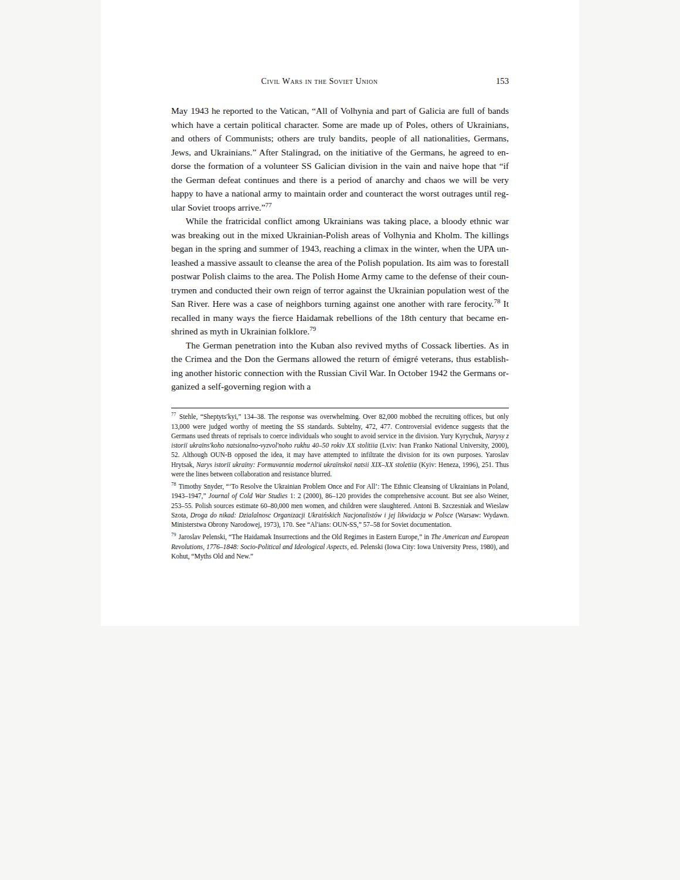Civil Wars in the Soviet Union 153
May 1943 he reported to the Vatican, “All of Volhynia and part of Galicia are full of bands which have a certain political character. Some are made up of Poles, others of Ukrainians, and others of Communists; others are truly bandits, people of all nationalities, Germans, Jews, and Ukrainians.” After Stalingrad, on the initiative of the Germans, he agreed to endorse the formation of a volunteer SS Galician division in the vain and naive hope that “if the German defeat continues and there is a period of anarchy and chaos we will be very happy to have a national army to maintain order and counteract the worst outrages until regular Soviet troops arrive.”77
While the fratricidal conflict among Ukrainians was taking place, a bloody ethnic war was breaking out in the mixed Ukrainian-Polish areas of Volhynia and Kholm. The killings began in the spring and summer of 1943, reaching a climax in the winter, when the UPA unleashed a massive assault to cleanse the area of the Polish population. Its aim was to forestall postwar Polish claims to the area. The Polish Home Army came to the defense of their countrymen and conducted their own reign of terror against the Ukrainian population west of the San River. Here was a case of neighbors turning against one another with rare ferocity.78 It recalled in many ways the fierce Haidamak rebellions of the 18th century that became enshrined as myth in Ukrainian folklore.79
The German penetration into the Kuban also revived myths of Cossack liberties. As in the Crimea and the Don the Germans allowed the return of émigré veterans, thus establishing another historic connection with the Russian Civil War. In October 1942 the Germans organized a self-governing region with a
77 Stehle, “Sheptyts′kyi,” 134–38. The response was overwhelming. Over 82,000 mobbed the recruiting offices, but only 13,000 were judged worthy of meeting the SS standards. Subtelny, 472, 477. Controversial evidence suggests that the Germans used threats of reprisals to coerce individuals who sought to avoid service in the division. Yury Kyrychuk, Narysy z istoriï ukraïns′koho natsionalno-vyzvol′noho rukhu 40–50 rokiv XX stolitiia (Lviv: Ivan Franko National University, 2000), 52. Although OUN-B opposed the idea, it may have attempted to infiltrate the division for its own purposes. Yaroslav Hrytsak, Narys istoriï ukraïny: Formuvannia modernoï ukraïnskoï natsii XIX–XX stoletiia (Kyiv: Heneza, 1996), 251. Thus were the lines between collaboration and resistance blurred.
78 Timothy Snyder, “‘To Resolve the Ukrainian Problem Once and For All’: The Ethnic Cleansing of Ukrainians in Poland, 1943–1947,” Journal of Cold War Studies 1: 2 (2000), 86–120 provides the comprehensive account. But see also Weiner, 253–55. Polish sources estimate 60–80,000 men women, and children were slaughtered. Antoni B. Szczesniak and Wieslaw Szota, Droga do nikad: Dzialalnosc Organizacji Ukraińskich Nacjonalistów i jej likwidacja w Polsce (Warsaw: Wydawn. Ministerstwa Obrony Narodowej, 1973), 170. See “Al′ians: OUN-SS,” 57–58 for Soviet documentation.
79 Jaroslav Pelenski, “The Haidamak Insurrections and the Old Regimes in Eastern Europe,” in The American and European Revolutions, 1776–1848: Socio-Political and Ideological Aspects, ed. Pelenski (Iowa City: Iowa University Press, 1980), and Kohut, “Myths Old and New.”